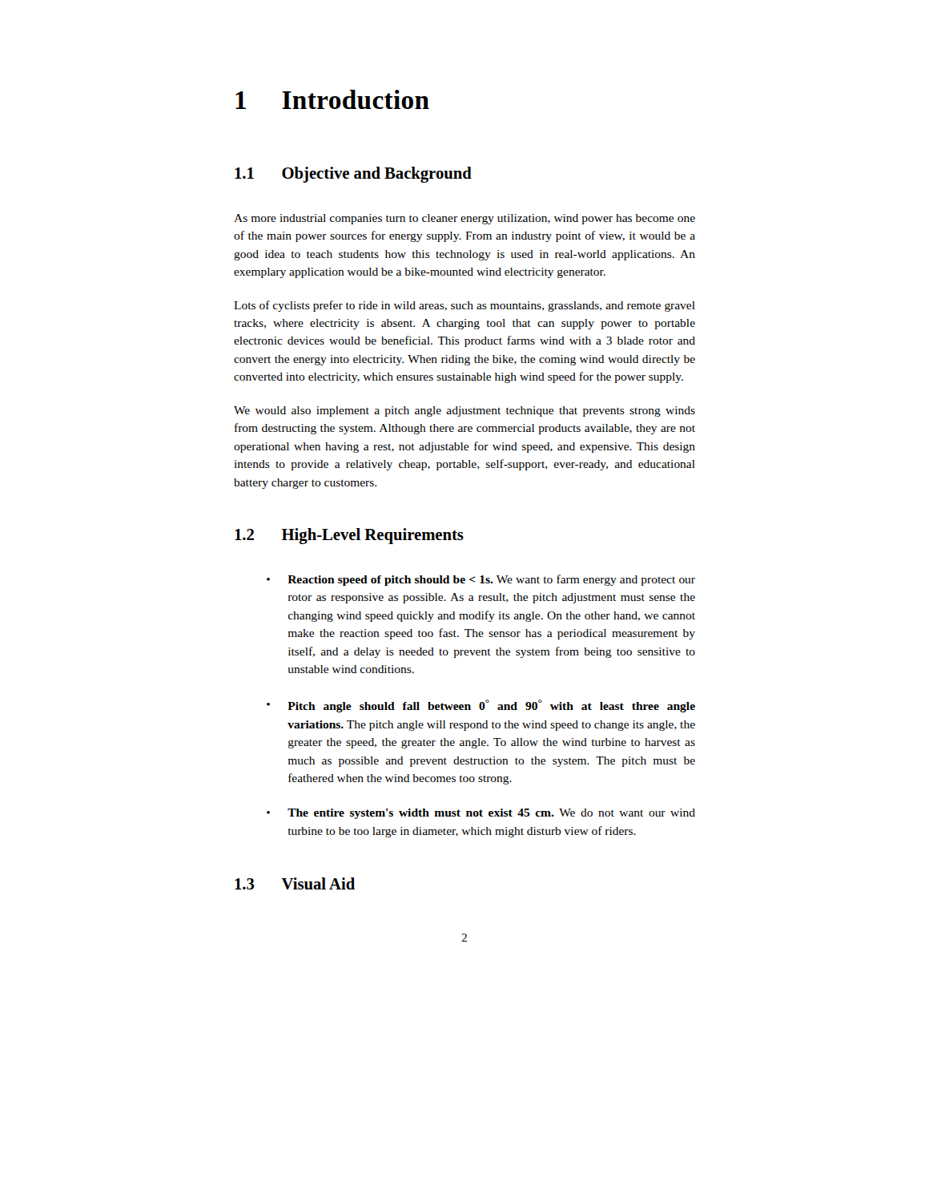1 Introduction
1.1 Objective and Background
As more industrial companies turn to cleaner energy utilization, wind power has become one of the main power sources for energy supply. From an industry point of view, it would be a good idea to teach students how this technology is used in real-world applications. An exemplary application would be a bike-mounted wind electricity generator.
Lots of cyclists prefer to ride in wild areas, such as mountains, grasslands, and remote gravel tracks, where electricity is absent. A charging tool that can supply power to portable electronic devices would be beneficial. This product farms wind with a 3 blade rotor and convert the energy into electricity. When riding the bike, the coming wind would directly be converted into electricity, which ensures sustainable high wind speed for the power supply.
We would also implement a pitch angle adjustment technique that prevents strong winds from destructing the system. Although there are commercial products available, they are not operational when having a rest, not adjustable for wind speed, and expensive. This design intends to provide a relatively cheap, portable, self-support, ever-ready, and educational battery charger to customers.
1.2 High-Level Requirements
Reaction speed of pitch should be < 1s. We want to farm energy and protect our rotor as responsive as possible. As a result, the pitch adjustment must sense the changing wind speed quickly and modify its angle. On the other hand, we cannot make the reaction speed too fast. The sensor has a periodical measurement by itself, and a delay is needed to prevent the system from being too sensitive to unstable wind conditions.
Pitch angle should fall between 0° and 90° with at least three angle variations. The pitch angle will respond to the wind speed to change its angle, the greater the speed, the greater the angle. To allow the wind turbine to harvest as much as possible and prevent destruction to the system. The pitch must be feathered when the wind becomes too strong.
The entire system's width must not exist 45 cm. We do not want our wind turbine to be too large in diameter, which might disturb view of riders.
1.3 Visual Aid
2